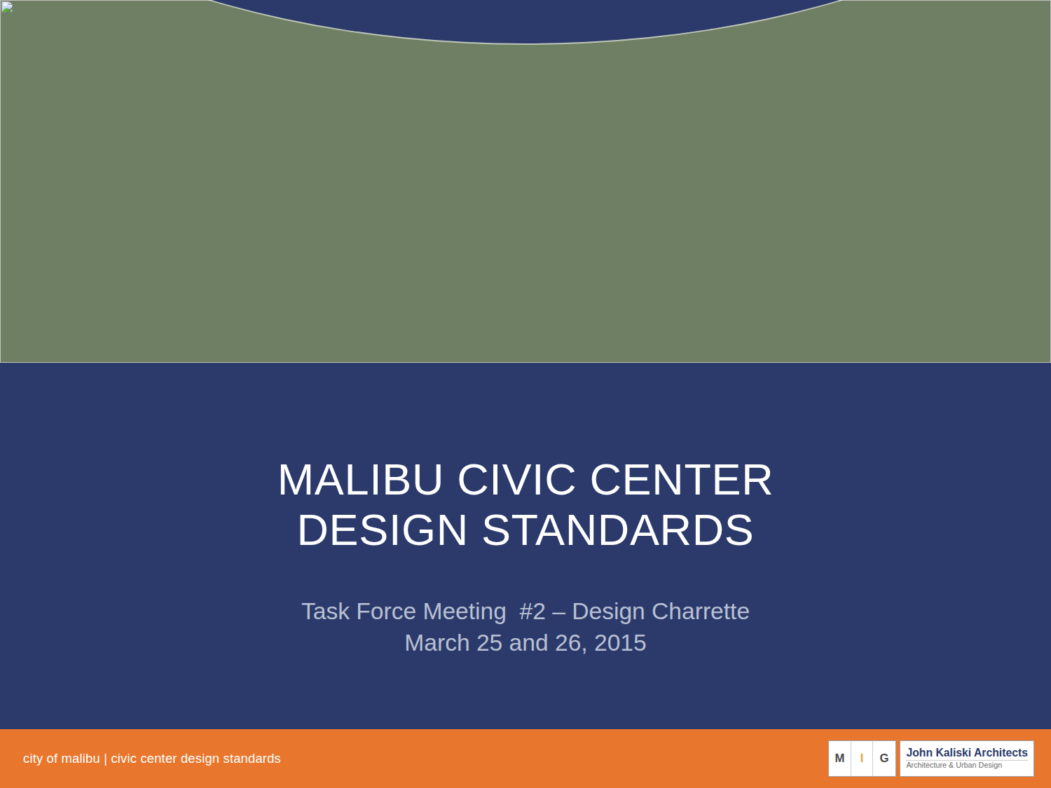MALIBU CIVIC CENTER
DESIGN STANDARDS
Task Force Meeting #2 – Design Charrette
March 25 and 26, 2015
city of malibu | civic center design standards
M
I
G
John Kaliski Architects
Architecture & Urban Design